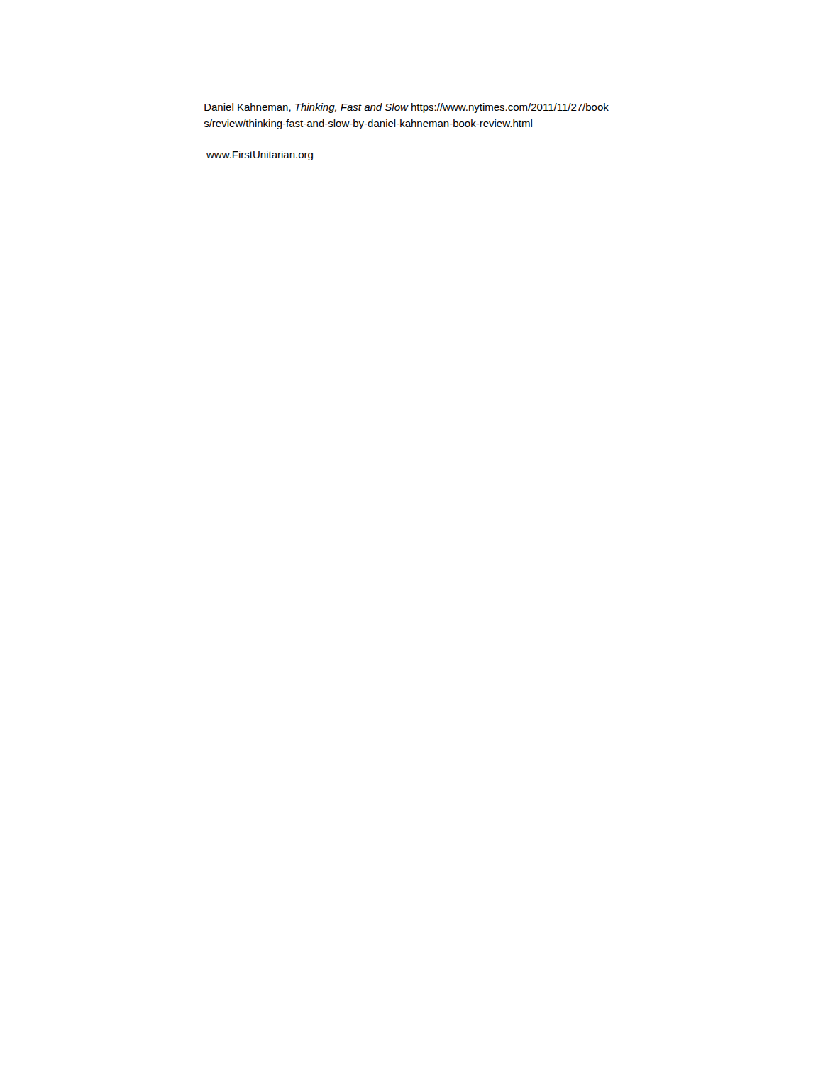Daniel Kahneman, Thinking, Fast and Slow https://www.nytimes.com/2011/11/27/books/review/thinking-fast-and-slow-by-daniel-kahneman-book-review.html
www.FirstUnitarian.org